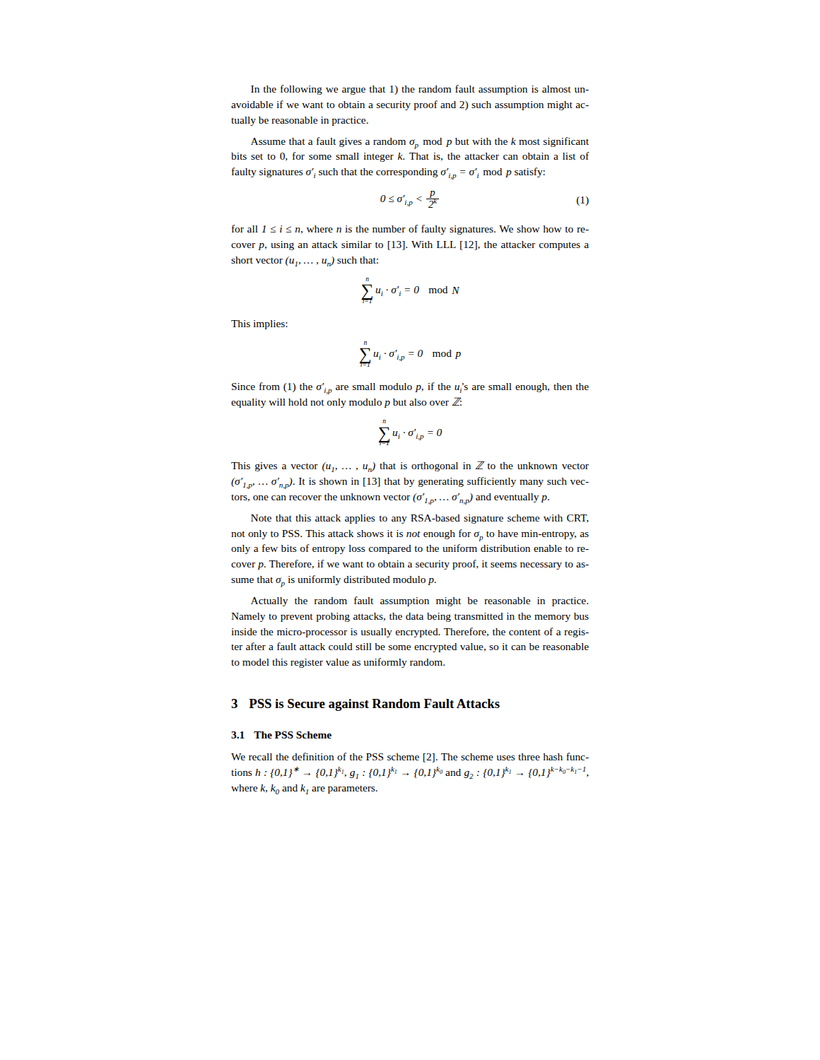In the following we argue that 1) the random fault assumption is almost unavoidable if we want to obtain a security proof and 2) such assumption might actually be reasonable in practice.
Assume that a fault gives a random σp mod p but with the k most significant bits set to 0, for some small integer k. That is, the attacker can obtain a list of faulty signatures σ′i such that the corresponding σ′i,p = σ′i mod p satisfy:
0 ≤ σ′i,p < p 2k (1)
for all 1 ≤ i ≤ n, where n is the number of faulty signatures. We show how to recover p, using an attack similar to [13]. With LLL [12], the attacker computes a short vector (u1, … , un) such that:
n∑i=1 ui · σ′i = 0 mod N
This implies:
n∑i=1 ui · σ′i,p = 0 mod p
Since from (1) the σ′i,p are small modulo p, if the ui's are small enough, then the equality will hold not only modulo p but also over ℤ:
n∑i=1 ui · σ′i,p = 0
This gives a vector (u1, … , un) that is orthogonal in ℤ to the unknown vector (σ′1,p, … σ′n,p). It is shown in [13] that by generating sufficiently many such vectors, one can recover the unknown vector (σ′1,p, … σ′n,p) and eventually p.
Note that this attack applies to any RSA-based signature scheme with CRT, not only to PSS. This attack shows it is not enough for σp to have min-entropy, as only a few bits of entropy loss compared to the uniform distribution enable to recover p. Therefore, if we want to obtain a security proof, it seems necessary to assume that σp is uniformly distributed modulo p.
Actually the random fault assumption might be reasonable in practice. Namely to prevent probing attacks, the data being transmitted in the memory bus inside the micro-processor is usually encrypted. Therefore, the content of a register after a fault attack could still be some encrypted value, so it can be reasonable to model this register value as uniformly random.
3 PSS is Secure against Random Fault Attacks
3.1 The PSS Scheme
We recall the definition of the PSS scheme [2]. The scheme uses three hash functions h : {0,1}∗ → {0,1}k1, g1 : {0,1}k1 → {0,1}k0 and g2 : {0,1}k1 → {0,1}k−k0−k1−1, where k, k0 and k1 are parameters.